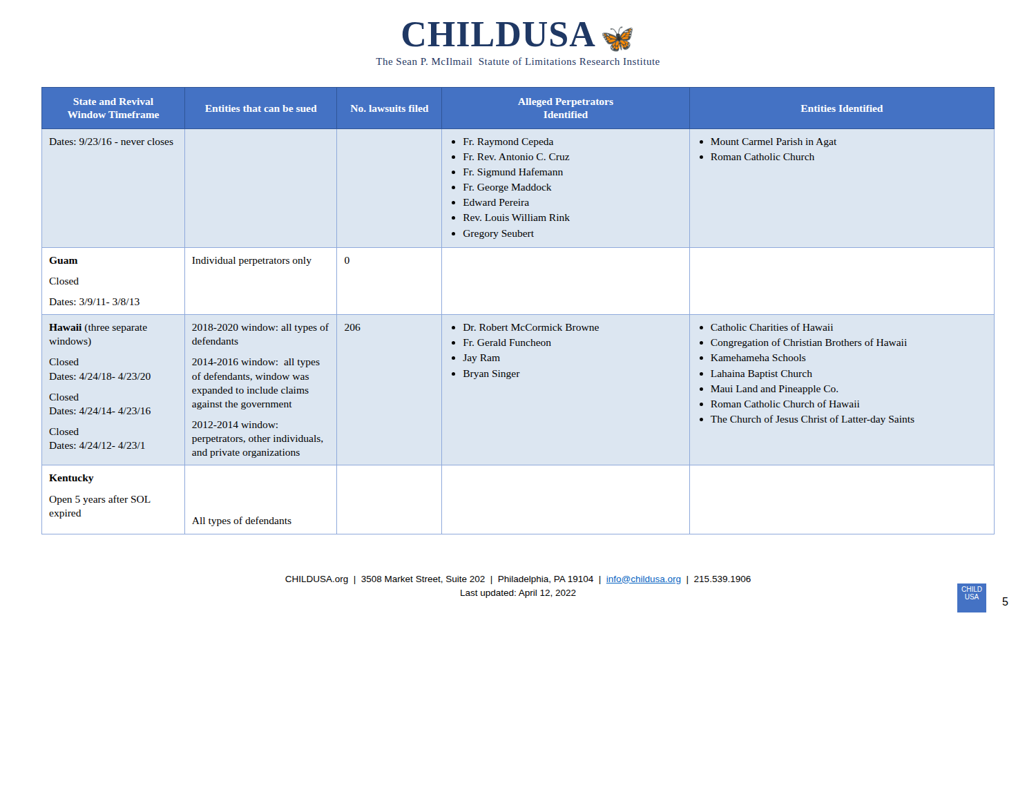CHILDUSA🦋
The Sean P. McIlmail Statute of Limitations Research Institute
| State and Revival Window Timeframe | Entities that can be sued | No. lawsuits filed | Alleged Perpetrators Identified | Entities Identified |
| --- | --- | --- | --- | --- |
| Dates: 9/23/16 - never closes | | | Fr. Raymond Cepeda Fr. Rev. Antonio C. Cruz Fr. Sigmund Hafemann Fr. George Maddock Edward Pereira Rev. Louis William Rink Gregory Seubert | Mount Carmel Parish in Agat Roman Catholic Church |
| Guam Closed Dates: 3/9/11- 3/8/13 | Individual perpetrators only | 0 | | |
| Hawaii (three separate windows) Closed Dates: 4/24/18- 4/23/20 Closed Dates: 4/24/14- 4/23/16 Closed Dates: 4/24/12- 4/23/1 | 2018-2020 window: all types of defendants 2014-2016 window: all types of defendants, window was expanded to include claims against the government 2012-2014 window: perpetrators, other individuals, and private organizations | 206 | Dr. Robert McCormick Browne Fr. Gerald Funcheon Jay Ram Bryan Singer | Catholic Charities of Hawaii Congregation of Christian Brothers of Hawaii Kamehameha Schools Lahaina Baptist Church Maui Land and Pineapple Co. Roman Catholic Church of Hawaii The Church of Jesus Christ of Latter-day Saints |
| Kentucky Open 5 years after SOL expired | All types of defendants | | | |
CHILDUSA.org | 3508 Market Street, Suite 202 | Philadelphia, PA 19104 | info@childusa.org | 215.539.1906
Last updated: April 12, 2022
CHILD
USA
5